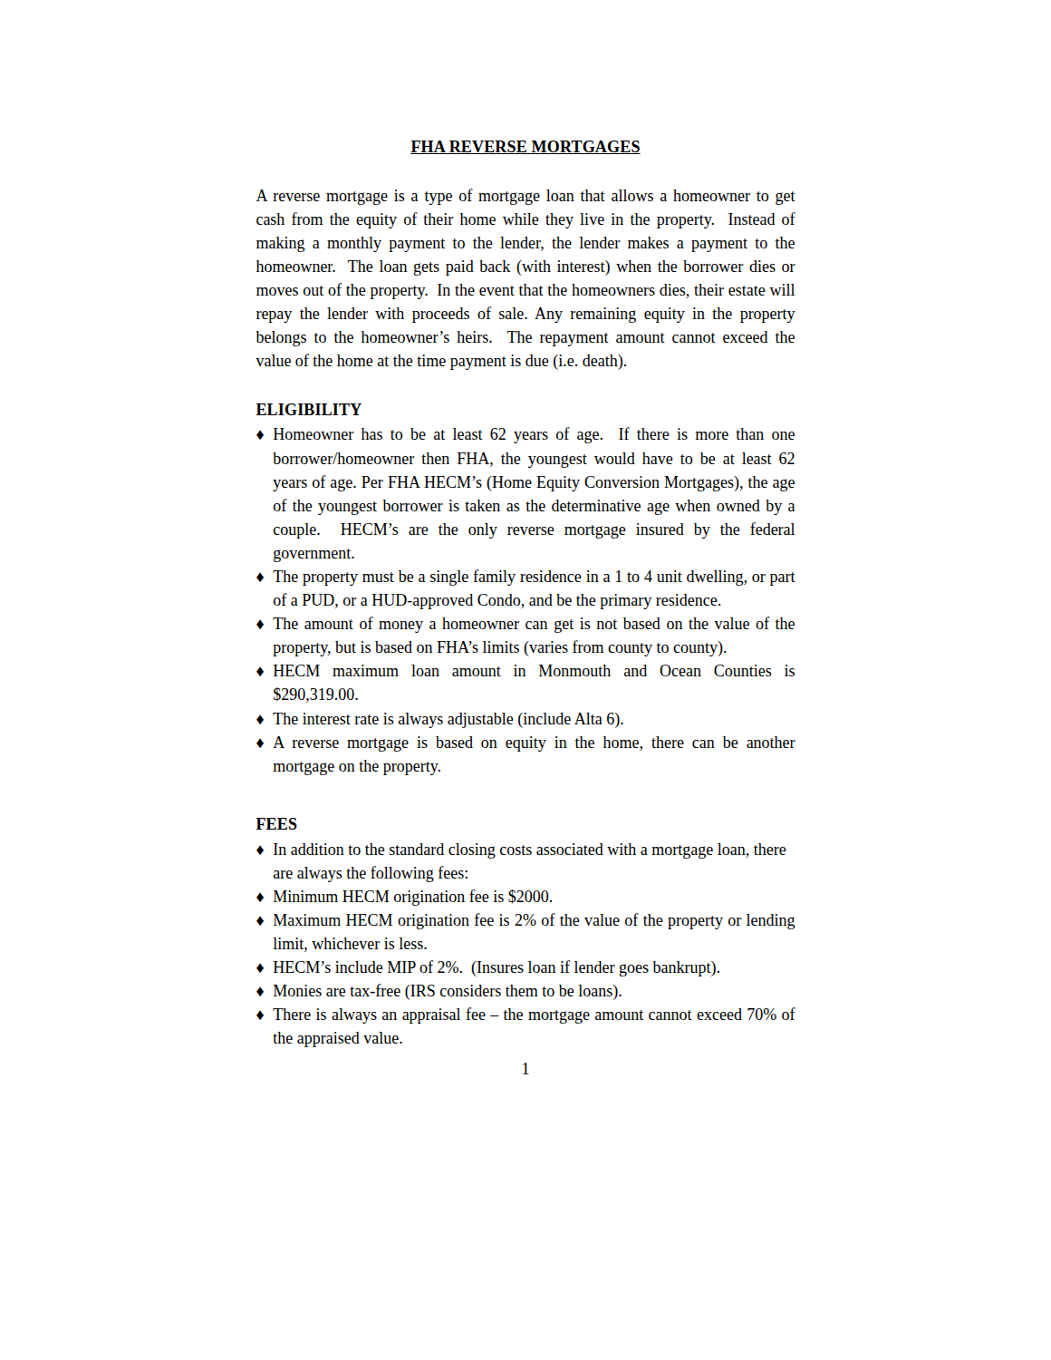FHA REVERSE MORTGAGES
A reverse mortgage is a type of mortgage loan that allows a homeowner to get cash from the equity of their home while they live in the property. Instead of making a monthly payment to the lender, the lender makes a payment to the homeowner. The loan gets paid back (with interest) when the borrower dies or moves out of the property. In the event that the homeowners dies, their estate will repay the lender with proceeds of sale. Any remaining equity in the property belongs to the homeowner’s heirs. The repayment amount cannot exceed the value of the home at the time payment is due (i.e. death).
ELIGIBILITY
Homeowner has to be at least 62 years of age. If there is more than one borrower/homeowner then FHA, the youngest would have to be at least 62 years of age. Per FHA HECM’s (Home Equity Conversion Mortgages), the age of the youngest borrower is taken as the determinative age when owned by a couple. HECM’s are the only reverse mortgage insured by the federal government.
The property must be a single family residence in a 1 to 4 unit dwelling, or part of a PUD, or a HUD-approved Condo, and be the primary residence.
The amount of money a homeowner can get is not based on the value of the property, but is based on FHA’s limits (varies from county to county).
HECM maximum loan amount in Monmouth and Ocean Counties is $290,319.00.
The interest rate is always adjustable (include Alta 6).
A reverse mortgage is based on equity in the home, there can be another mortgage on the property.
FEES
In addition to the standard closing costs associated with a mortgage loan, there are always the following fees:
Minimum HECM origination fee is $2000.
Maximum HECM origination fee is 2% of the value of the property or lending limit, whichever is less.
HECM’s include MIP of 2%. (Insures loan if lender goes bankrupt).
Monies are tax-free (IRS considers them to be loans).
There is always an appraisal fee – the mortgage amount cannot exceed 70% of the appraised value.
1